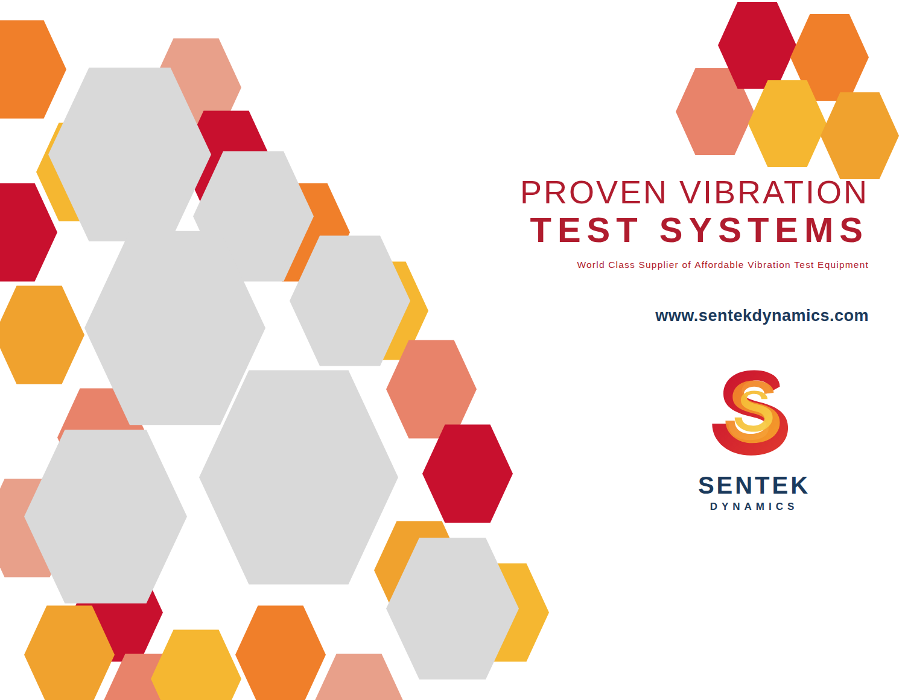PROVEN VIBRATION TEST SYSTEMS
World Class Supplier of Affordable Vibration Test Equipment
www.sentekdynamics.com
SENTEK
DYNAMICS